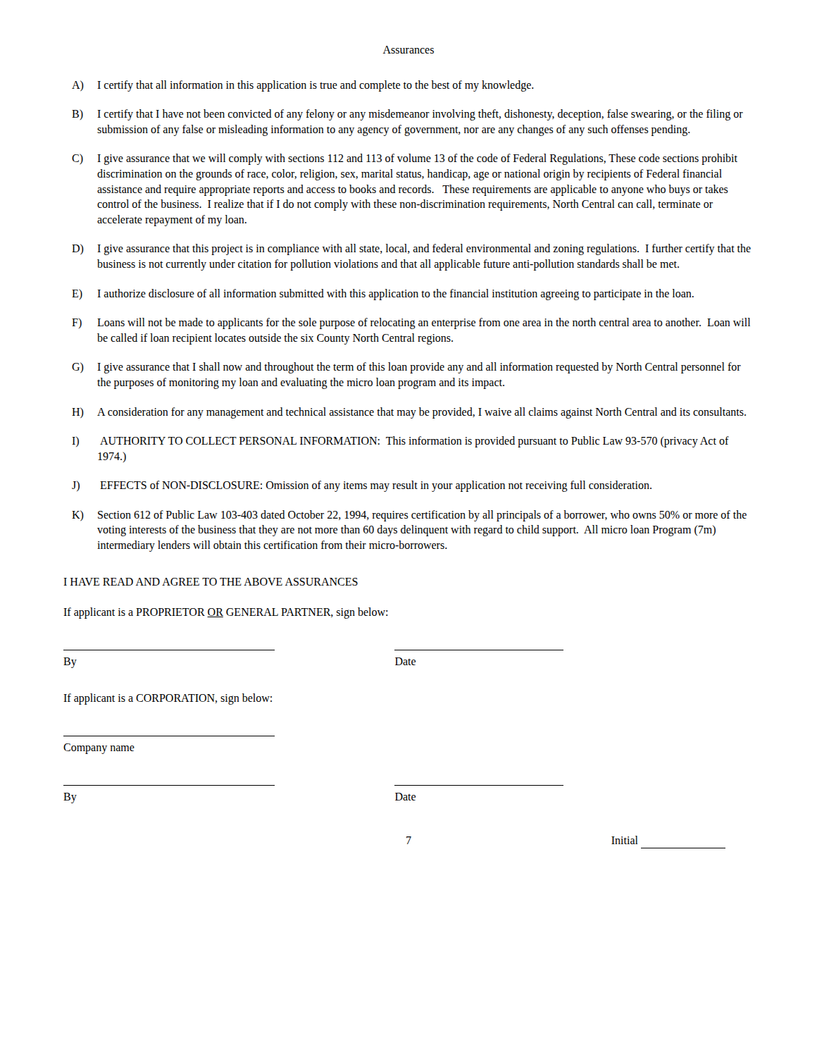Assurances
A) I certify that all information in this application is true and complete to the best of my knowledge.
B) I certify that I have not been convicted of any felony or any misdemeanor involving theft, dishonesty, deception, false swearing, or the filing or submission of any false or misleading information to any agency of government, nor are any changes of any such offenses pending.
C) I give assurance that we will comply with sections 112 and 113 of volume 13 of the code of Federal Regulations, These code sections prohibit discrimination on the grounds of race, color, religion, sex, marital status, handicap, age or national origin by recipients of Federal financial assistance and require appropriate reports and access to books and records. These requirements are applicable to anyone who buys or takes control of the business. I realize that if I do not comply with these non-discrimination requirements, North Central can call, terminate or accelerate repayment of my loan.
D) I give assurance that this project is in compliance with all state, local, and federal environmental and zoning regulations. I further certify that the business is not currently under citation for pollution violations and that all applicable future anti-pollution standards shall be met.
E) I authorize disclosure of all information submitted with this application to the financial institution agreeing to participate in the loan.
F) Loans will not be made to applicants for the sole purpose of relocating an enterprise from one area in the north central area to another. Loan will be called if loan recipient locates outside the six County North Central regions.
G) I give assurance that I shall now and throughout the term of this loan provide any and all information requested by North Central personnel for the purposes of monitoring my loan and evaluating the micro loan program and its impact.
H) A consideration for any management and technical assistance that may be provided, I waive all claims against North Central and its consultants.
I) AUTHORITY TO COLLECT PERSONAL INFORMATION: This information is provided pursuant to Public Law 93-570 (privacy Act of 1974.)
J) EFFECTS of NON-DISCLOSURE: Omission of any items may result in your application not receiving full consideration.
K) Section 612 of Public Law 103-403 dated October 22, 1994, requires certification by all principals of a borrower, who owns 50% or more of the voting interests of the business that they are not more than 60 days delinquent with regard to child support. All micro loan Program (7m) intermediary lenders will obtain this certification from their micro-borrowers.
I HAVE READ AND AGREE TO THE ABOVE ASSURANCES
If applicant is a PROPRIETOR OR GENERAL PARTNER, sign below:
| By | Date |
If applicant is a CORPORATION, sign below:
| Company name |
| By | Date |
7 Initial